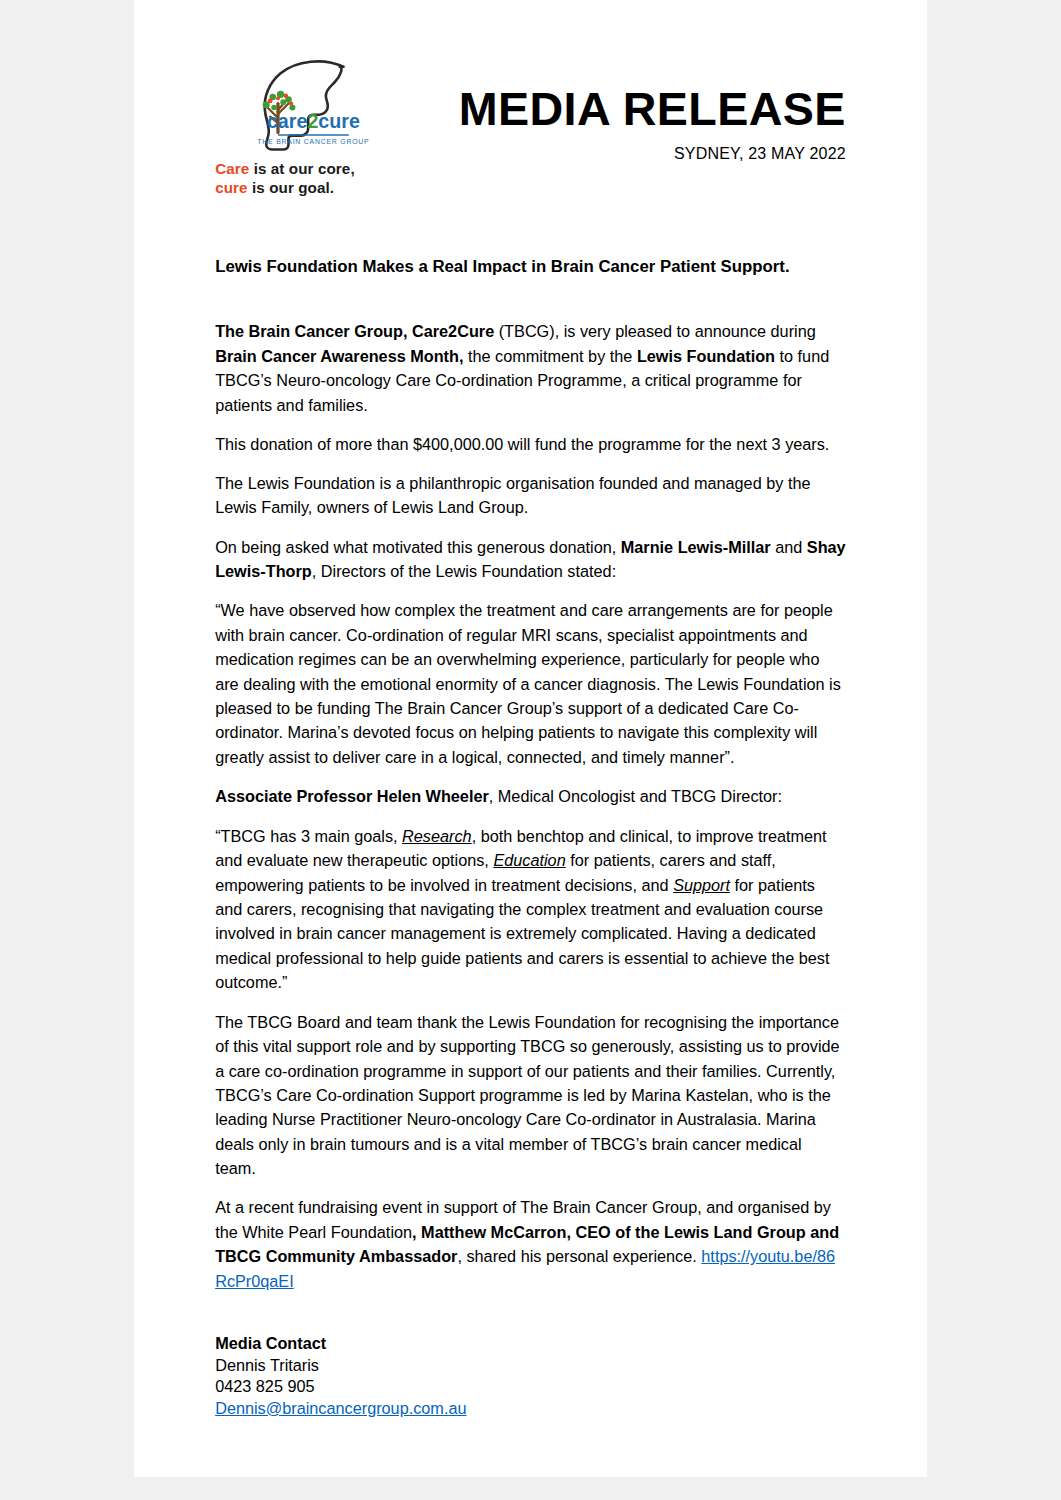care2cure THE BRAIN CANCER GROUP
Care is at our core,
cure is our goal.
MEDIA RELEASE
SYDNEY, 23 MAY 2022
Lewis Foundation Makes a Real Impact in Brain Cancer Patient Support.
The Brain Cancer Group, Care2Cure (TBCG), is very pleased to announce during Brain Cancer Awareness Month, the commitment by the Lewis Foundation to fund TBCG’s Neuro-oncology Care Co-ordination Programme, a critical programme for patients and families.
This donation of more than $400,000.00 will fund the programme for the next 3 years.
The Lewis Foundation is a philanthropic organisation founded and managed by the Lewis Family, owners of Lewis Land Group.
On being asked what motivated this generous donation, Marnie Lewis-Millar and Shay Lewis-Thorp, Directors of the Lewis Foundation stated:
“We have observed how complex the treatment and care arrangements are for people with brain cancer. Co-ordination of regular MRI scans, specialist appointments and medication regimes can be an overwhelming experience, particularly for people who are dealing with the emotional enormity of a cancer diagnosis. The Lewis Foundation is pleased to be funding The Brain Cancer Group’s support of a dedicated Care Co-ordinator. Marina’s devoted focus on helping patients to navigate this complexity will greatly assist to deliver care in a logical, connected, and timely manner”.
Associate Professor Helen Wheeler, Medical Oncologist and TBCG Director:
“TBCG has 3 main goals, Research, both benchtop and clinical, to improve treatment and evaluate new therapeutic options, Education for patients, carers and staff, empowering patients to be involved in treatment decisions, and Support for patients and carers, recognising that navigating the complex treatment and evaluation course involved in brain cancer management is extremely complicated. Having a dedicated medical professional to help guide patients and carers is essential to achieve the best outcome.”
The TBCG Board and team thank the Lewis Foundation for recognising the importance of this vital support role and by supporting TBCG so generously, assisting us to provide a care co-ordination programme in support of our patients and their families. Currently, TBCG’s Care Co-ordination Support programme is led by Marina Kastelan, who is the leading Nurse Practitioner Neuro-oncology Care Co-ordinator in Australasia. Marina deals only in brain tumours and is a vital member of TBCG’s brain cancer medical team.
At a recent fundraising event in support of The Brain Cancer Group, and organised by the White Pearl Foundation, Matthew McCarron, CEO of the Lewis Land Group and TBCG Community Ambassador, shared his personal experience. https://youtu.be/86RcPr0qaEI
Media Contact
Dennis Tritaris
0423 825 905
Dennis@braincancergroup.com.au